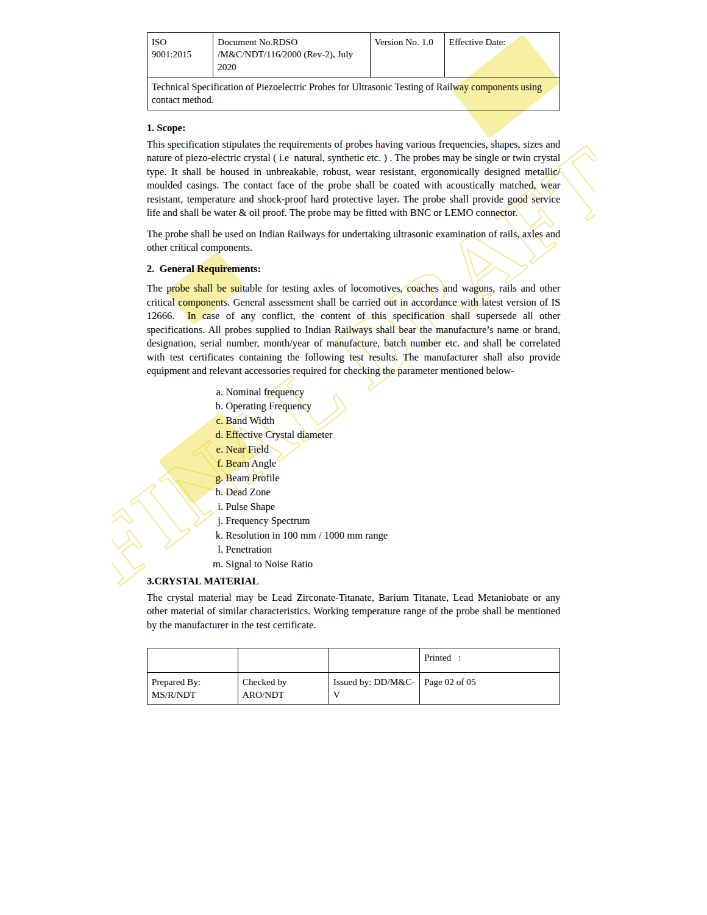FINAL DRAFT
| ISO 9001:2015 | Document No.RDSO /M&C/NDT/116/2000 (Rev-2), July 2020 | Version No. 1.0 | Effective Date: |
| Technical Specification of Piezoelectric Probes for Ultrasonic Testing of Railway components using contact method. |
1. Scope:
This specification stipulates the requirements of probes having various frequencies, shapes, sizes and nature of piezo-electric crystal ( i.e natural, synthetic etc. ) . The probes may be single or twin crystal type. It shall be housed in unbreakable, robust, wear resistant, ergonomically designed metallic/ moulded casings. The contact face of the probe shall be coated with acoustically matched, wear resistant, temperature and shock-proof hard protective layer. The probe shall provide good service life and shall be water & oil proof. The probe may be fitted with BNC or LEMO connector.
The probe shall be used on Indian Railways for undertaking ultrasonic examination of rails, axles and other critical components.
2. General Requirements:
The probe shall be suitable for testing axles of locomotives, coaches and wagons, rails and other critical components. General assessment shall be carried out in accordance with latest version of IS 12666. In case of any conflict, the content of this specification shall supersede all other specifications. All probes supplied to Indian Railways shall bear the manufacture’s name or brand, designation, serial number, month/year of manufacture, batch number etc. and shall be correlated with test certificates containing the following test results. The manufacturer shall also provide equipment and relevant accessories required for checking the parameter mentioned below-
Nominal frequency
Operating Frequency
Band Width
Effective Crystal diameter
Near Field
Beam Angle
Beam Profile
Dead Zone
Pulse Shape
Frequency Spectrum
Resolution in 100 mm / 1000 mm range
Penetration
Signal to Noise Ratio
3. CRYSTAL MATERIAL
The crystal material may be Lead Zirconate-Titanate, Barium Titanate, Lead Metaniobate or any other material of similar characteristics. Working temperature range of the probe shall be mentioned by the manufacturer in the test certificate.
| | | | Printed : |
| Prepared By: MS/R/NDT | Checked by ARO/NDT | Issued by: DD/M&C-V | Page 02 of 05 |